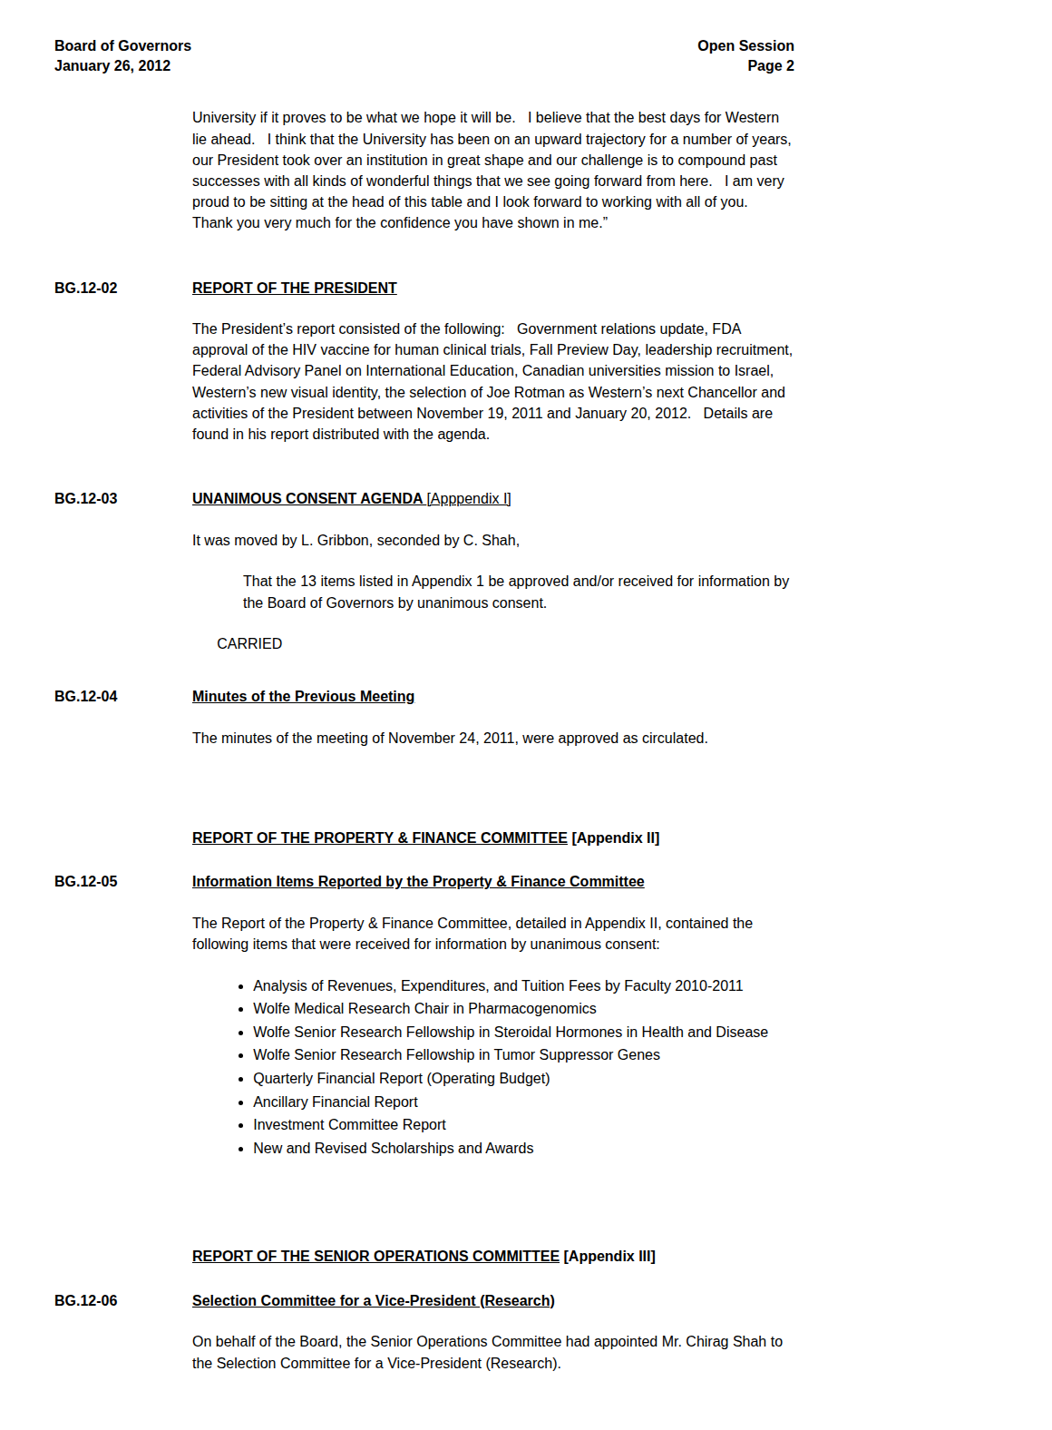Board of Governors
January 26, 2012
Open Session
Page 2
University if it proves to be what we hope it will be. I believe that the best days for Western lie ahead. I think that the University has been on an upward trajectory for a number of years, our President took over an institution in great shape and our challenge is to compound past successes with all kinds of wonderful things that we see going forward from here. I am very proud to be sitting at the head of this table and I look forward to working with all of you. Thank you very much for the confidence you have shown in me.”
BG.12-02
REPORT OF THE PRESIDENT
The President’s report consisted of the following: Government relations update, FDA approval of the HIV vaccine for human clinical trials, Fall Preview Day, leadership recruitment, Federal Advisory Panel on International Education, Canadian universities mission to Israel, Western’s new visual identity, the selection of Joe Rotman as Western’s next Chancellor and activities of the President between November 19, 2011 and January 20, 2012. Details are found in his report distributed with the agenda.
BG.12-03
UNANIMOUS CONSENT AGENDA [Apppendix I]
It was moved by L. Gribbon, seconded by C. Shah,
That the 13 items listed in Appendix 1 be approved and/or received for information by the Board of Governors by unanimous consent.
CARRIED
BG.12-04
Minutes of the Previous Meeting
The minutes of the meeting of November 24, 2011, were approved as circulated.
REPORT OF THE PROPERTY & FINANCE COMMITTEE [Appendix II]
BG.12-05
Information Items Reported by the Property & Finance Committee
The Report of the Property & Finance Committee, detailed in Appendix II, contained the following items that were received for information by unanimous consent:
Analysis of Revenues, Expenditures, and Tuition Fees by Faculty 2010-2011
Wolfe Medical Research Chair in Pharmacogenomics
Wolfe Senior Research Fellowship in Steroidal Hormones in Health and Disease
Wolfe Senior Research Fellowship in Tumor Suppressor Genes
Quarterly Financial Report (Operating Budget)
Ancillary Financial Report
Investment Committee Report
New and Revised Scholarships and Awards
REPORT OF THE SENIOR OPERATIONS COMMITTEE [Appendix III]
BG.12-06
Selection Committee for a Vice-President (Research)
On behalf of the Board, the Senior Operations Committee had appointed Mr. Chirag Shah to the Selection Committee for a Vice-President (Research).